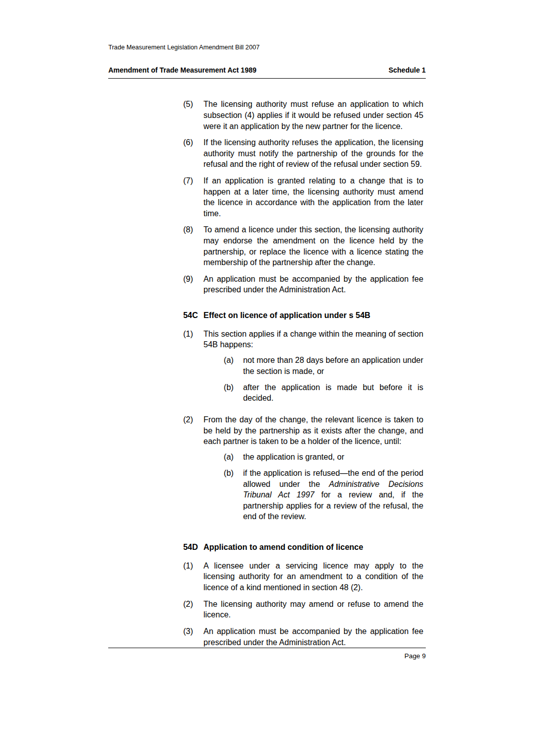Trade Measurement Legislation Amendment Bill 2007
Amendment of Trade Measurement Act 1989 Schedule 1
(5)
The licensing authority must refuse an application to which subsection (4) applies if it would be refused under section 45 were it an application by the new partner for the licence.
(6)
If the licensing authority refuses the application, the licensing authority must notify the partnership of the grounds for the refusal and the right of review of the refusal under section 59.
(7)
If an application is granted relating to a change that is to happen at a later time, the licensing authority must amend the licence in accordance with the application from the later time.
(8)
To amend a licence under this section, the licensing authority may endorse the amendment on the licence held by the partnership, or replace the licence with a licence stating the membership of the partnership after the change.
(9)
An application must be accompanied by the application fee prescribed under the Administration Act.
54C
Effect on licence of application under s 54B
(1)
This section applies if a change within the meaning of section 54B happens:
(a)
not more than 28 days before an application under the section is made, or
(b)
after the application is made but before it is decided.
(2)
From the day of the change, the relevant licence is taken to be held by the partnership as it exists after the change, and each partner is taken to be a holder of the licence, until:
(a)
the application is granted, or
(b)
if the application is refused—the end of the period allowed under the Administrative Decisions Tribunal Act 1997 for a review and, if the partnership applies for a review of the refusal, the end of the review.
54D
Application to amend condition of licence
(1)
A licensee under a servicing licence may apply to the licensing authority for an amendment to a condition of the licence of a kind mentioned in section 48 (2).
(2)
The licensing authority may amend or refuse to amend the licence.
(3)
An application must be accompanied by the application fee prescribed under the Administration Act.
Page 9